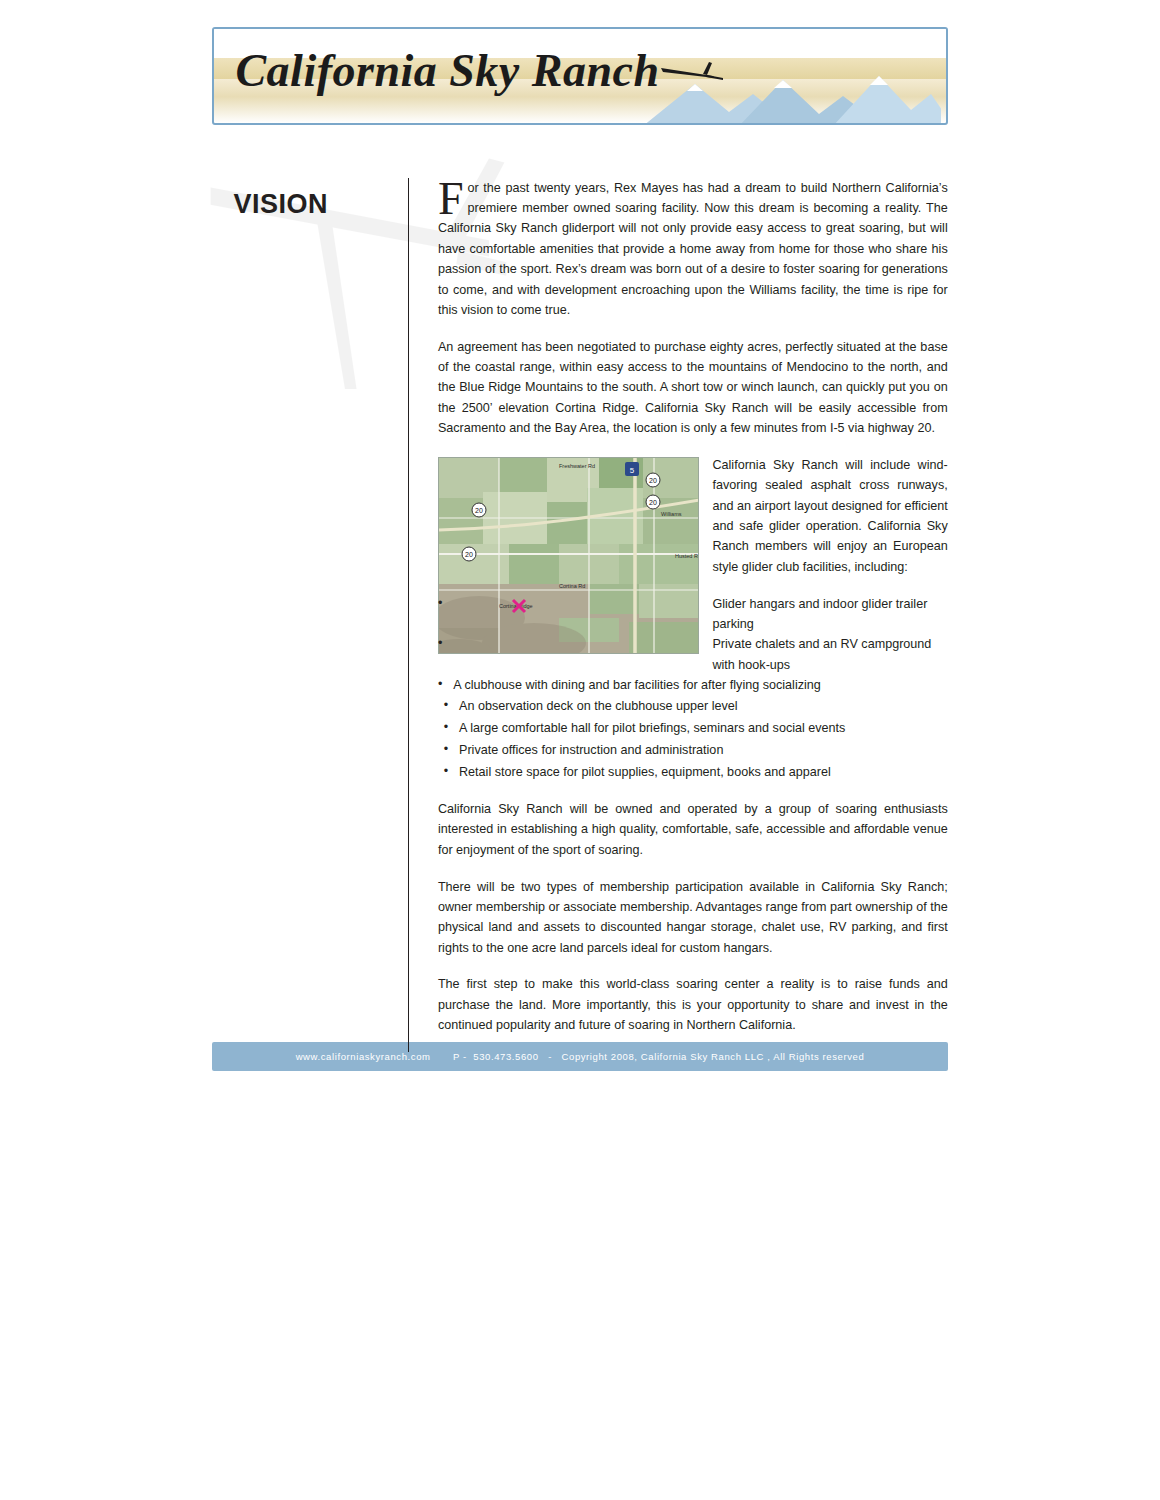California Sky Ranch
VISION
For the past twenty years, Rex Mayes has had a dream to build Northern California’s premiere member owned soaring facility. Now this dream is becoming a reality. The California Sky Ranch gliderport will not only provide easy access to great soaring, but will have comfortable amenities that provide a home away from home for those who share his passion of the sport. Rex’s dream was born out of a desire to foster soaring for generations to come, and with development encroaching upon the Williams facility, the time is ripe for this vision to come true.
An agreement has been negotiated to purchase eighty acres, perfectly situated at the base of the coastal range, within easy access to the mountains of Mendocino to the north, and the Blue Ridge Mountains to the south. A short tow or winch launch, can quickly put you on the 2500’ elevation Cortina Ridge. California Sky Ranch will be easily accessible from Sacramento and the Bay Area, the location is only a few minutes from I-5 via highway 20.
5 20 20 20 20 Freshwater Rd Williams Husted Rd Cortina Rd Cortina Ridge
California Sky Ranch will include wind-favoring sealed asphalt cross runways, and an airport layout designed for efficient and safe glider operation. California Sky Ranch members will enjoy an European style glider club facilities, including:
Glider hangars and indoor glider trailer parking
Private chalets and an RV campground with hook-ups
A clubhouse with dining and bar facilities for after flying socializing
An observation deck on the clubhouse upper level
A large comfortable hall for pilot briefings, seminars and social events
Private offices for instruction and administration
Retail store space for pilot supplies, equipment, books and apparel
California Sky Ranch will be owned and operated by a group of soaring enthusiasts interested in establishing a high quality, comfortable, safe, accessible and affordable venue for enjoyment of the sport of soaring.
There will be two types of membership participation available in California Sky Ranch; owner membership or associate membership. Advantages range from part ownership of the physical land and assets to discounted hangar storage, chalet use, RV parking, and first rights to the one acre land parcels ideal for custom hangars.
The first step to make this world-class soaring center a reality is to raise funds and purchase the land. More importantly, this is your opportunity to share and invest in the continued popularity and future of soaring in Northern California.
www.californiaskyranch.com P - 530.473.5600 - Copyright 2008, California Sky Ranch LLC , All Rights reserved